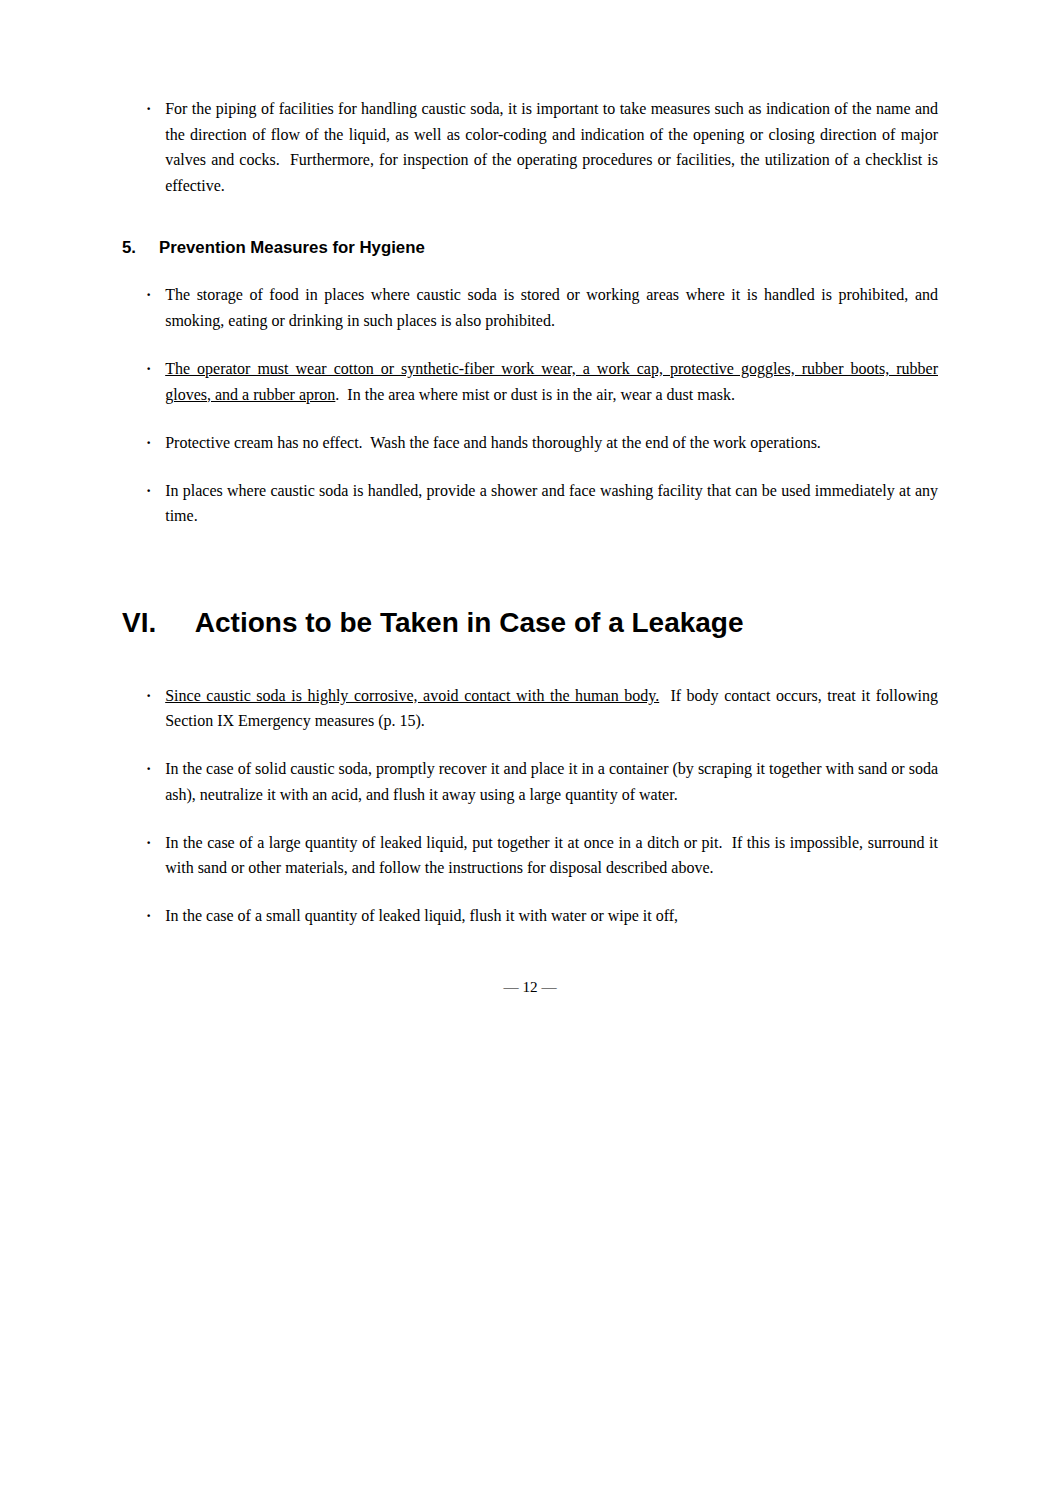For the piping of facilities for handling caustic soda, it is important to take measures such as indication of the name and the direction of flow of the liquid, as well as color-coding and indication of the opening or closing direction of major valves and cocks. Furthermore, for inspection of the operating procedures or facilities, the utilization of a checklist is effective.
5. Prevention Measures for Hygiene
The storage of food in places where caustic soda is stored or working areas where it is handled is prohibited, and smoking, eating or drinking in such places is also prohibited.
The operator must wear cotton or synthetic-fiber work wear, a work cap, protective goggles, rubber boots, rubber gloves, and a rubber apron. In the area where mist or dust is in the air, wear a dust mask.
Protective cream has no effect. Wash the face and hands thoroughly at the end of the work operations.
In places where caustic soda is handled, provide a shower and face washing facility that can be used immediately at any time.
VI. Actions to be Taken in Case of a Leakage
Since caustic soda is highly corrosive, avoid contact with the human body. If body contact occurs, treat it following Section IX Emergency measures (p. 15).
In the case of solid caustic soda, promptly recover it and place it in a container (by scraping it together with sand or soda ash), neutralize it with an acid, and flush it away using a large quantity of water.
In the case of a large quantity of leaked liquid, put together it at once in a ditch or pit. If this is impossible, surround it with sand or other materials, and follow the instructions for disposal described above.
In the case of a small quantity of leaked liquid, flush it with water or wipe it off,
— 12 —